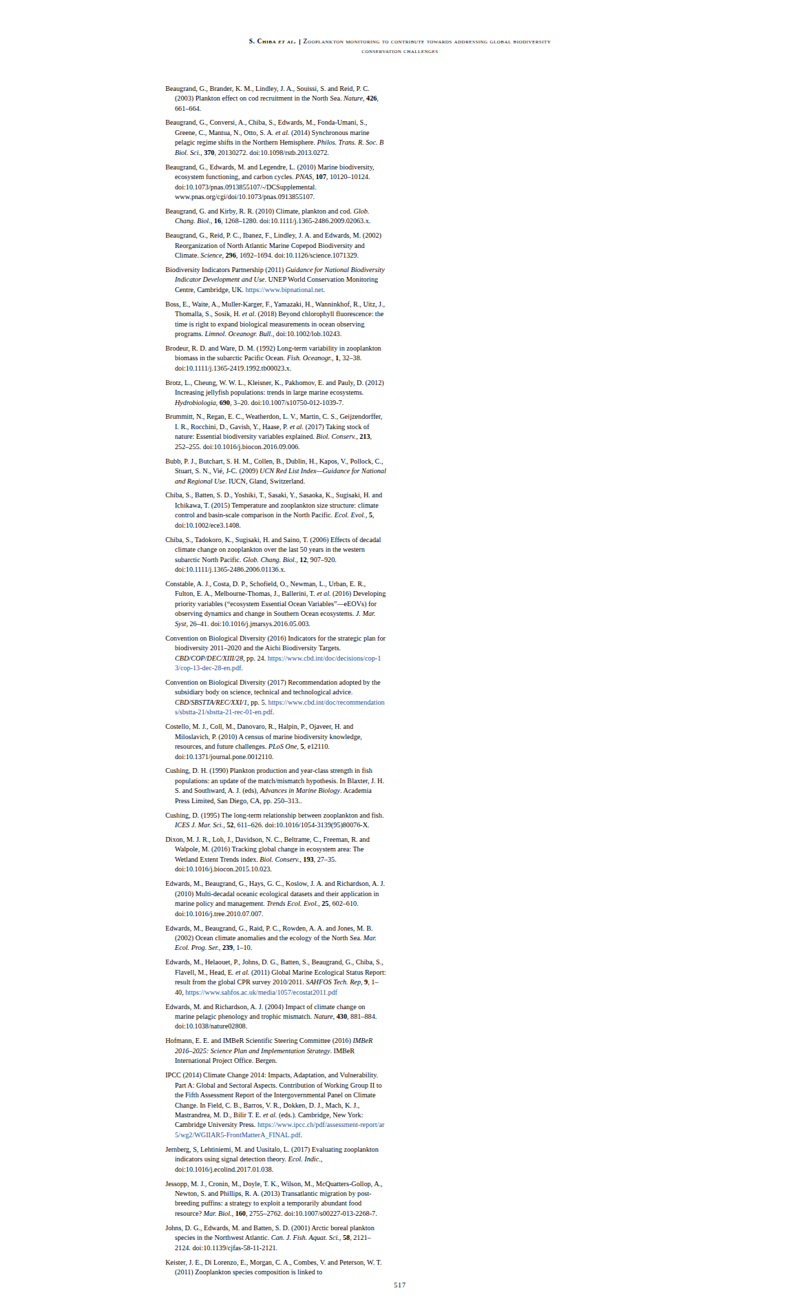S. Chiba et al. Zooplankton monitoring to contribute towards addressing global biodiversity
conservation challenges
Beaugrand, G., Brander, K. M., Lindley, J. A., Souissi, S. and Reid, P. C. (2003) Plankton effect on cod recruitment in the North Sea. Nature, 426, 661–664.
Beaugrand, G., Conversi, A., Chiba, S., Edwards, M., Fonda-Umani, S., Greene, C., Mantua, N., Otto, S. A. et al. (2014) Synchronous marine pelagic regime shifts in the Northern Hemisphere. Philos. Trans. R. Soc. B Biol. Sci., 370, 20130272. doi:10.1098/rstb.2013.0272.
Beaugrand, G., Edwards, M. and Legendre, L. (2010) Marine biodiversity, ecosystem functioning, and carbon cycles. PNAS, 107, 10120–10124. doi:10.1073/pnas.0913855107/-/DCSupplemental. www.pnas.org/cgi/doi/10.1073/pnas.0913855107.
Beaugrand, G. and Kirby, R. R. (2010) Climate, plankton and cod. Glob. Chang. Biol., 16, 1268–1280. doi:10.1111/j.1365-2486.2009.02063.x.
Beaugrand, G., Reid, P. C., Ibanez, F., Lindley, J. A. and Edwards, M. (2002) Reorganization of North Atlantic Marine Copepod Biodiversity and Climate. Science, 296, 1692–1694. doi:10.1126/science.1071329.
Biodiversity Indicators Partnership (2011) Guidance for National Biodiversity Indicator Development and Use. UNEP World Conservation Monitoring Centre, Cambridge, UK. https://www.bipnational.net.
Boss, E., Waite, A., Muller-Karger, F., Yamazaki, H., Wanninkhof, R., Uitz, J., Thomalla, S., Sosik, H. et al. (2018) Beyond chlorophyll fluorescence: the time is right to expand biological measurements in ocean observing programs. Limnol. Oceanogr. Bull., doi:10.1002/lob.10243.
Brodeur, R. D. and Ware, D. M. (1992) Long-term variability in zooplankton biomass in the subarctic Pacific Ocean. Fish. Oceanogr., 1, 32–38. doi:10.1111/j.1365-2419.1992.tb00023.x.
Brotz, L., Cheung, W. W. L., Kleisner, K., Pakhomov, E. and Pauly, D. (2012) Increasing jellyfish populations: trends in large marine ecosystems. Hydrobiologia, 690, 3–20. doi:10.1007/s10750-012-1039-7.
Brummitt, N., Regan, E. C., Weatherdon, L. V., Martin, C. S., Geijzendorffer, I. R., Rocchini, D., Gavish, Y., Haase, P. et al. (2017) Taking stock of nature: Essential biodiversity variables explained. Biol. Conserv., 213, 252–255. doi:10.1016/j.biocon.2016.09.006.
Bubb, P. J., Butchart, S. H. M., Collen, B., Dublin, H., Kapos, V., Pollock, C., Stuart, S. N., Vié, J-C. (2009) UCN Red List Index—Guidance for National and Regional Use. IUCN, Gland, Switzerland.
Chiba, S., Batten, S. D., Yoshiki, T., Sasaki, Y., Sasaoka, K., Sugisaki, H. and Ichikawa, T. (2015) Temperature and zooplankton size structure: climate control and basin-scale comparison in the North Pacific. Ecol. Evol., 5, doi:10.1002/ece3.1408.
Chiba, S., Tadokoro, K., Sugisaki, H. and Saino, T. (2006) Effects of decadal climate change on zooplankton over the last 50 years in the western subarctic North Pacific. Glob. Chang. Biol., 12, 907–920. doi:10.1111/j.1365-2486.2006.01136.x.
Constable, A. J., Costa, D. P., Schofield, O., Newman, L., Urban, E. R., Fulton, E. A., Melbourne-Thomas, J., Ballerini, T. et al. (2016) Developing priority variables (“ecosystem Essential Ocean Variables”—eEOVs) for observing dynamics and change in Southern Ocean ecosystems. J. Mar. Syst, 26–41. doi:10.1016/j.jmarsys.2016.05.003.
Convention on Biological Diversity (2016) Indicators for the strategic plan for biodiversity 2011–2020 and the Aichi Biodiversity Targets. CBD/COP/DEC/XIII/28, pp. 24. https://www.cbd.int/doc/decisions/cop-13/cop-13-dec-28-en.pdf.
Convention on Biological Diversity (2017) Recommendation adopted by the subsidiary body on science, technical and technological advice. CBD/SBSTTA/REC/XXI/1, pp. 5. https://www.cbd.int/doc/recommendations/sbstta-21/sbstta-21-rec-01-en.pdf.
Costello, M. J., Coll, M., Danovaro, R., Halpin, P., Ojaveer, H. and Miloslavich, P. (2010) A census of marine biodiversity knowledge, resources, and future challenges. PLoS One, 5, e12110. doi:10.1371/journal.pone.0012110.
Cushing, D. H. (1990) Plankton production and year-class strength in fish populations: an update of the match/mismatch hypothesis. In Blaxter, J. H. S. and Southward, A. J. (eds), Advances in Marine Biology. Academia Press Limited, San Diego, CA, pp. 250–313..
Cushing, D. (1995) The long-term relationship between zooplankton and fish. ICES J. Mar. Sci., 52, 611–626. doi:10.1016/1054-3139(95)80076-X.
Dixon, M. J. R., Loh, J., Davidson, N. C., Beltrame, C., Freeman, R. and Walpole, M. (2016) Tracking global change in ecosystem area: The Wetland Extent Trends index. Biol. Conserv., 193, 27–35. doi:10.1016/j.biocon.2015.10.023.
Edwards, M., Beaugrand, G., Hays, G. C., Koslow, J. A. and Richardson, A. J. (2010) Multi-decadal oceanic ecological datasets and their application in marine policy and management. Trends Ecol. Evol., 25, 602–610. doi:10.1016/j.tree.2010.07.007.
Edwards, M., Beaugrand, G., Raid, P. C., Rowden, A. A. and Jones, M. B. (2002) Ocean climate anomalies and the ecology of the North Sea. Mar. Ecol. Prog. Ser., 239, 1–10.
Edwards, M., Helaouet, P., Johns, D. G., Batten, S., Beaugrand, G., Chiba, S., Flavell, M., Head, E. et al. (2011) Global Marine Ecological Status Report: result from the global CPR survey 2010/2011. SAHFOS Tech. Rep, 9, 1–40, https://www.sahfos.ac.uk/media/1057/ecostat2011.pdf
Edwards, M. and Richardson, A. J. (2004) Impact of climate change on marine pelagic phenology and trophic mismatch. Nature, 430, 881–884. doi:10.1038/nature02808.
Hofmann, E. E. and IMBeR Scientific Steering Committee (2016) IMBeR 2016–2025: Science Plan and Implementation Strategy. IMBeR International Project Office. Bergen.
IPCC (2014) Climate Change 2014: Impacts, Adaptation, and Vulnerability. Part A: Global and Sectoral Aspects. Contribution of Working Group II to the Fifth Assessment Report of the Intergovernmental Panel on Climate Change. In Field, C. B., Barros, V. R., Dokken, D. J., Mach, K. J., Mastrandrea, M. D., Bilir T. E. et al. (eds.). Cambridge, New York: Cambridge University Press. https://www.ipcc.ch/pdf/assessment-report/ar5/wg2/WGIIAR5-FrontMatterA_FINAL.pdf.
Jernberg, S, Lehtiniemi, M. and Uusitalo, L. (2017) Evaluating zooplankton indicators using signal detection theory. Ecol. Indic., doi:10.1016/j.ecolind.2017.01.038.
Jessopp, M. J., Cronin, M., Doyle, T. K., Wilson, M., McQuatters-Gollop, A., Newton, S. and Phillips, R. A. (2013) Transatlantic migration by post-breeding puffins: a strategy to exploit a temporarily abundant food resource? Mar. Biol., 160, 2755–2762. doi:10.1007/s00227-013-2268-7.
Johns, D. G., Edwards, M. and Batten, S. D. (2001) Arctic boreal plankton species in the Northwest Atlantic. Can. J. Fish. Aquat. Sci., 58, 2121–2124. doi:10.1139/cjfas-58-11-2121.
Keister, J. E., Di Lorenzo, E., Morgan, C. A., Combes, V. and Peterson, W. T. (2011) Zooplankton species composition is linked to
517